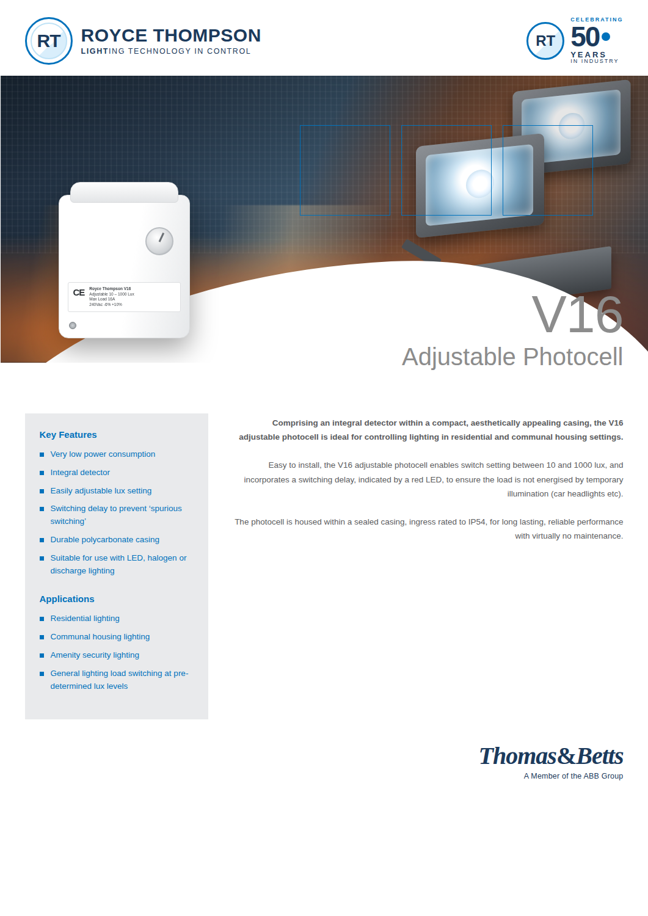RT
ROYCE THOMPSON
LIGHTING TECHNOLOGY IN CONTROL
RT
CELEBRATING
50
YEARS
IN INDUSTRY
CE
Royce Thompson V16
Adjustable 10 – 1000 Lux
Max Load 16A
240Vac -6% +10%
V16
Adjustable Photocell
Key Features
Very low power consumption
Integral detector
Easily adjustable lux setting
Switching delay to prevent ‘spurious switching’
Durable polycarbonate casing
Suitable for use with LED, halogen or discharge lighting
Applications
Residential lighting
Communal housing lighting
Amenity security lighting
General lighting load switching at pre-determined lux levels
Comprising an integral detector within a compact, aesthetically appealing casing, the V16 adjustable photocell is ideal for controlling lighting in residential and communal housing settings.
Easy to install, the V16 adjustable photocell enables switch setting between 10 and 1000 lux, and incorporates a switching delay, indicated by a red LED, to ensure the load is not energised by temporary illumination (car headlights etc).
The photocell is housed within a sealed casing, ingress rated to IP54, for long lasting, reliable performance with virtually no maintenance.
Thomas&Betts
A Member of the ABB Group